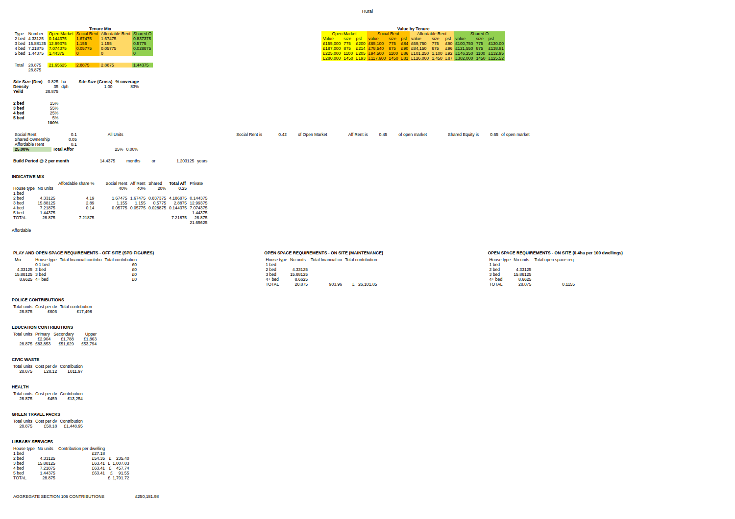Rural
| / / Tenure Mix / / Type / Number / Open Market / Social Rent / Affordable Rent / Shared O / / 2 bed / 4.33125 / 0.144375 / 1.67475 / 1.67475 / 0.837375 / / 3 bed / 15.88125 / 12.99375 / 1.155 / 1.155 / 0.5775 / / 4 bed / 7.21875 / 7.074375 / 0.05775 / 0.05775 / 0.028875 / / 5 bed / 1.44375 / 1.44375 / 0 / 0 / 0 / / Total / 28.875 / 21.65625 / 2.8875 / 2.8875 / 1.44375 / / / 28.875 / / / / / | / Value by Tenure / / Open Market / Social Rent / Affordable Rent / Shared O / / Value / size / psf / value / size / psf / value / size / psf / value / size / psf / / £155,000 / 775 / £200 / £65,100 / 775 / £84 / £69,750 / 775 / £90 / £100,750 / 775 / £130.00 / / £187,000 / 875 / £214 / £78,540 / 875 / £90 / £84,150 / 875 / £96 / £121,550 / 875 / £138.91 / / £225,000 / 1100 / £205 / £94,500 / 1100 / £86 / £101,250 / 1,100 / £92 / £146,250 / 1100 / £132.95 / / £280,000 / 1450 / £193 / £117,600 / 1450 / £81 / £126,000 / 1,450 / £87 / £382,000 / 1450 / £125.52 / |
| Site Size (Dev) | 0.825 | ha | Site Size (Gross) | % coverage |
| Density | 35 | dph | 1.00 | 83% |
| Yeild | 28.875 | | | |
| 2 bed | 15% |
| 3 bed | 55% |
| 4 bed | 25% |
| 5 bed | 5% |
| | 100% |
| / Social Rent / 0.1 / All Units / / Shared Ownership / 0.05 / / / Affordable Rent / 0.1 / / / 25.00% / Total Affor / 25% / 0.00% / | / Social Rent is / 0.42 / of Open Market / Aff Rent is / 0.45 / of open market / Shared Equity is / 0.65 / of open market / |
| Build Period @ 2 per month | 14.4375 | months | or | 1.203125 | years |
INDICATIVE MIX
| | | Affordable share % | Social Rent | Aff Rent | Shared | Total Aff | Private |
| House type | No units | | 40% | 40% | 20% | 0.25 | |
| 1 bed | | | | | | | |
| 2 bed | 4.33125 | 4.19 | 1.67475 | 1.67475 | 0.837375 | 4.186875 | 0.144375 |
| 3 bed | 15.88125 | 2.89 | 1.155 | 1.155 | 0.5775 | 2.8875 | 12.99375 |
| 4 bed | 7.21875 | 0.14 | 0.05775 | 0.05775 | 0.028875 | 0.144375 | 7.074375 |
| 5 bed | 1.44375 | | | | | | 1.44375 |
| TOTAL | 28.875 | 7.21875 | | | | 7.21875 | 28.875 |
| | 21.65625 |
Affordable
| PLAY AND OPEN SPACE REQUIREMENTS - OFF SITE (SPD FIGURES) / Mix / House type / Total financial contribu / Total contribution / / / 0 1 bed / / £0 / / 4.33125 / 2 bed / / £0 / / 15.88125 / 3 bed / / £0 / / 8.6625 / 4+ bed / / £0 / | OPEN SPACE REQUIREMENTS - ON SITE (MAINTENANCE) / House type / No units / Total financial co / Total contribution / / 1 bed / / / / / 2 bed / 4.33125 / / / / 3 bed / 15.88125 / / / / 4+ bed / 8.6625 / / / / TOTAL / 28.875 / 903.96 / £ 26,101.85 / | OPEN SPACE REQUIREMENTS - ON SITE (0.4ha per 100 dwellings) / House type / No units / Total open space req. / / 1 bed / / / / 2 bed / 4.33125 / / / 3 bed / 15.88125 / / / 4+ bed / 8.6625 / / / TOTAL / 28.875 / 0.1155 / |
POLICE CONTRIBUTIONS
| Total units | Cost per dv | Total contribution |
| 28.875 | £606 | £17,498 |
EDUCATION CONTRIBUTIONS
| Total units | Primary | Secondary | Upper |
| | £2,904 | £1,788 | £1,863 |
| 28.875 | £83,853 | £51,629 | £53,794 |
CIVIC WASTE
| Total units | Cost per dv | Contribution |
| 28.875 | £28.12 | £811.97 |
HEALTH
| Total units | Cost per dv | Contribution |
| 28.875 | £459 | £13,254 |
GREEN TRAVEL PACKS
| Total units | Cost per dv | Contribution |
| 28.875 | £50.18 | £1,448.95 |
LIBRARY SERVICES
| House type | No units | Contribution per dwelling | |
| 1 bed | | £27.18 | |
| 2 bed | 4.33125 | £54.35 | £ 235.40 |
| 3 bed | 15.88125 | £63.41 | £ 1,007.03 |
| 4 bed | 7.21875 | £63.41 | £ 457.74 |
| 5 bed | 1.44375 | £63.41 | £ 91.55 |
| TOTAL | 28.875 | | £ 1,791.72 |
| AGGREGATE SECTION 106 CONTRIBUTIONS | £250,181.98 |